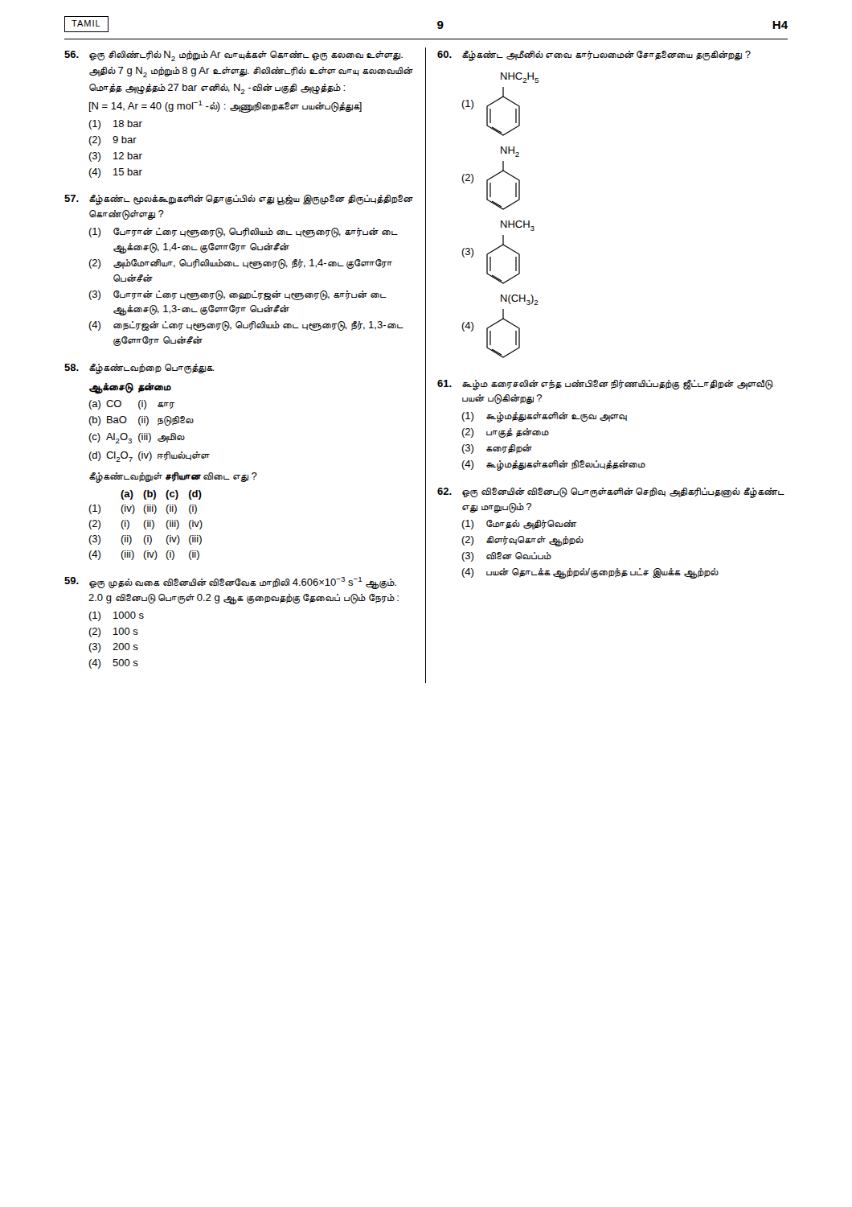TAMIL
9
H4
56.
ஒரு சிலிண்டரில் N2 மற்றும் Ar வாயுக்கள் கொண்ட ஒரு கலவை உள்ளது. அதில் 7 g N2 மற்றும் 8 g Ar உள்ளது. சிலிண்டரில் உள்ள வாயு கலவையின் மொத்த அழுத்தம் 27 bar எனில், N2 -வின் பகுதி அழுத்தம் :
[N = 14, Ar = 40 (g mol−1 -ல்) : அணுநிறைகளை பயன்படுத்துக]
(1)
18 bar
(2)
9 bar
(3)
12 bar
(4)
15 bar
57.
கீழ்கண்ட மூலக்கூறுகளின் தொகுப்பில் எது பூஜ்ய இருமுனை திருப்புத்திறனை கொண்டுள்ளது ?
(1)
போரான் ட்ரை புளூரைடு, பெரிலியம் டை புளூரைடு, கார்பன் டை ஆக்சைடு, 1,4-டை குளோரோ பென்சீன்
(2)
அம்மோனியா, பெரிலியம்டை புளூரைடு, நீர், 1,4-டை குளோரோ பென்சீன்
(3)
போரான் ட்ரை புளூரைடு, ஹைட்ரஜன் புளூரைடு, கார்பன் டை ஆக்சைடு, 1,3-டை குளோரோ பென்சீன்
(4)
நைட்ரஜன் ட்ரை புளூரைடு, பெரிலியம் டை புளூரைடு, நீர், 1,3-டை குளோரோ பென்சீன்
58.
கீழ்கண்டவற்றை பொருத்துக.
| ஆக்சைடு | தன்மை |
| --- | --- |
| (a) | CO | (i) | கார |
| (b) | BaO | (ii) | நடுநிலை |
| (c) | Al 2 O 3 | (iii) | அமில |
| (d) | Cl 2 O 7 | (iv) | ஈரியல்புள்ள |
கீழ்கண்டவற்றுள் சரியான விடை எது ?
| | (a) | (b) | (c) | (d) |
| (1) | (iv) | (iii) | (ii) | (i) |
| (2) | (i) | (ii) | (iii) | (iv) |
| (3) | (ii) | (i) | (iv) | (iii) |
| (4) | (iii) | (iv) | (i) | (ii) |
59.
ஒரு முதல் வகை வினையின் வினைவேக மாறிலி 4.606×10−3 s−1 ஆகும். 2.0 g வினைபடு பொருள் 0.2 g ஆக குறைவதற்கு தேவைப் படும் நேரம் :
(1)
1000 s
(2)
100 s
(3)
200 s
(4)
500 s
60.
கீழ்கண்ட அமீனில் எவை கார்பலமைன் சோதனையை தருகின்றது ?
(1)
NHC2H5
(2)
NH2
(3)
NHCH3
(4)
N(CH3)2
61.
கூழ்ம கரைசலின் எந்த பண்பினை நிர்ணயிப்பதற்கு ஜீட்டாதிறன் அளவீடு பயன் படுகின்றது ?
(1)
கூழ்மத்துகள்களின் உருவ அளவு
(2)
பாகுத் தன்மை
(3)
கரைதிறன்
(4)
கூழ்மத்துகள்களின் நிலைப்புத்தன்மை
62.
ஒரு வினையின் வினைபடு பொருள்களின் செறிவு அதிகரிப்பதனால் கீழ்கண்ட எது மாறுபடும் ?
(1)
மோதல் அதிர்வெண்
(2)
கிளர்வுகொள் ஆற்றல்
(3)
வினை வெப்பம்
(4)
பயன் தொடக்க ஆற்றல்/குறைந்த பட்ச இயக்க ஆற்றல்